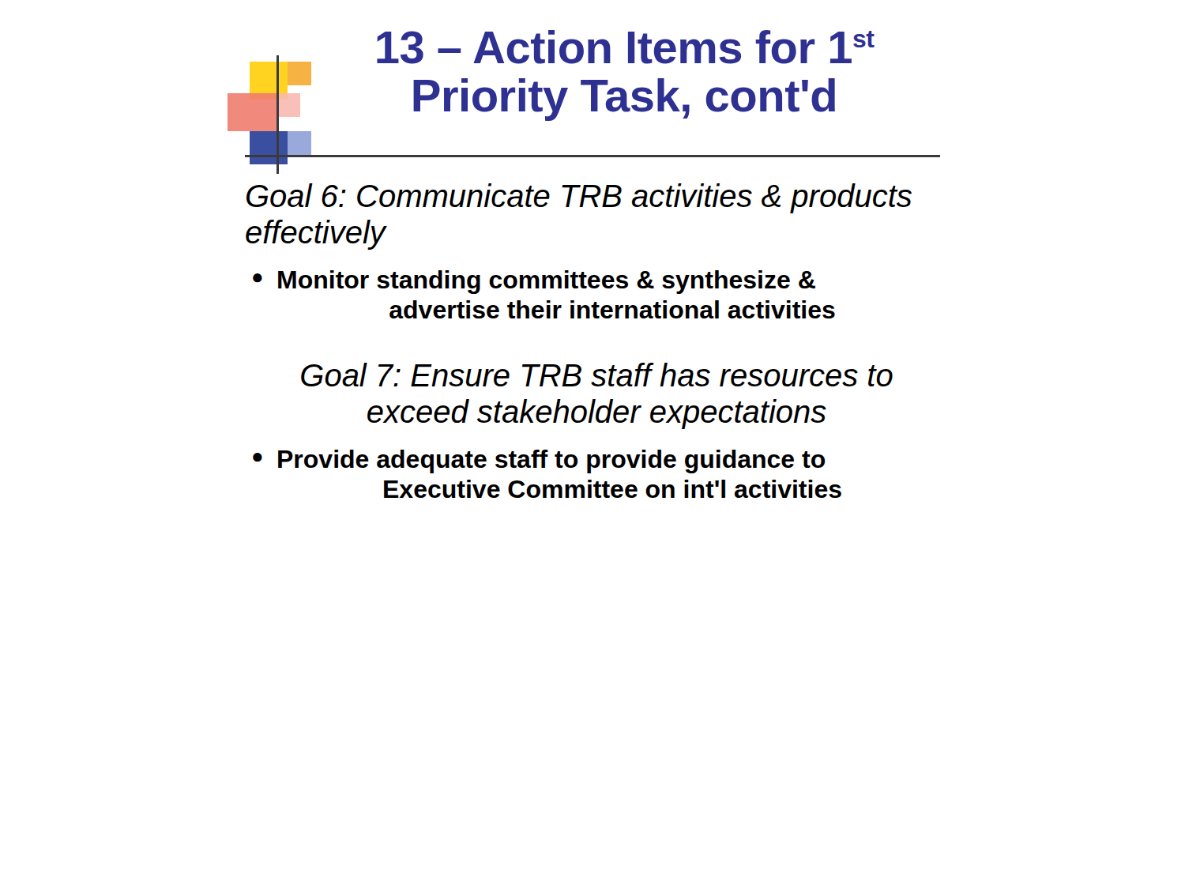13 – Action Items for 1st Priority Task, cont'd
Goal 6: Communicate TRB activities & products effectively
Monitor standing committees & synthesize & advertise their international activities
Goal 7: Ensure TRB staff has resources to exceed stakeholder expectations
Provide adequate staff to provide guidance to Executive Committee on int'l activities